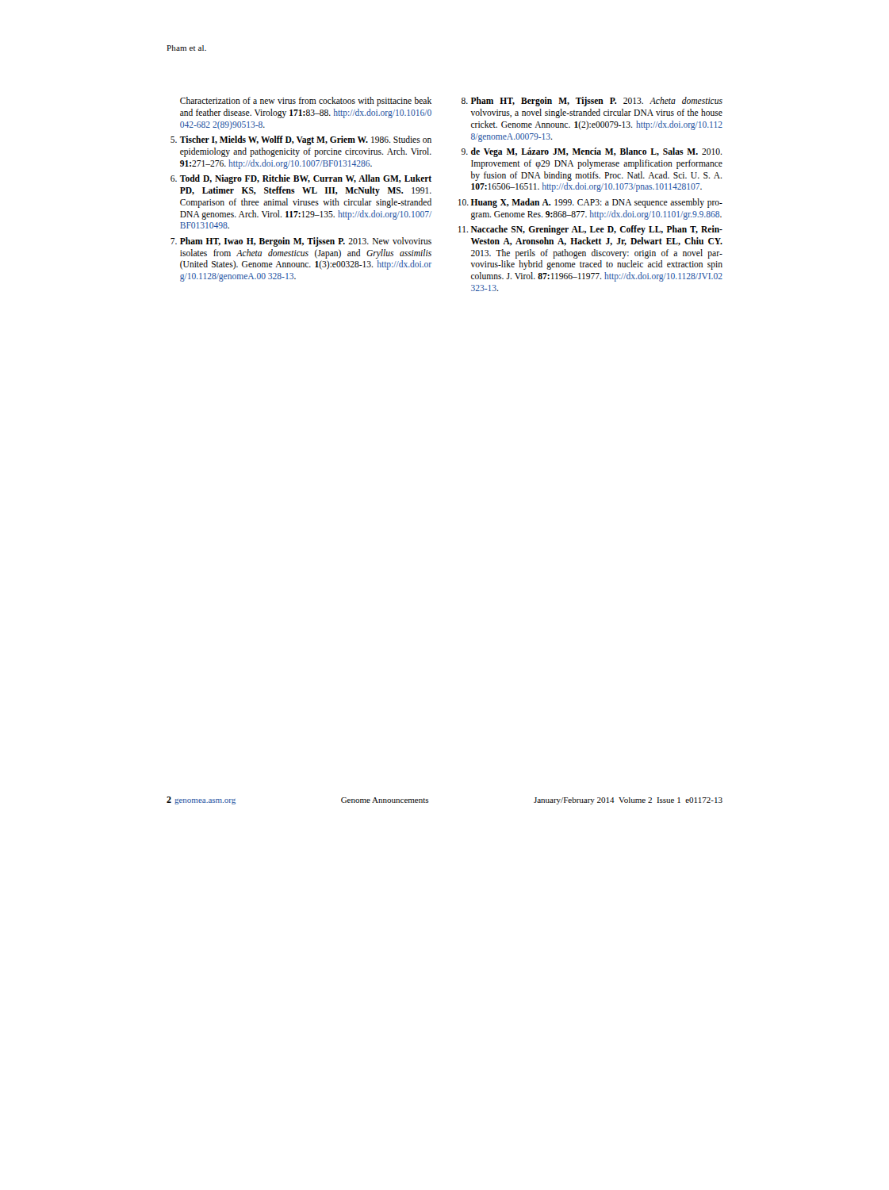Pham et al.
Characterization of a new virus from cockatoos with psittacine beak and feather disease. Virology 171: 83–88. http://dx.doi.org/10.1016/0042-682 2(89)90513-8.
5. Tischer I, Mields W, Wolff D, Vagt M, Griem W. 1986. Studies on epidemiology and pathogenicity of porcine circovirus. Arch. Virol. 91: 271–276. http://dx.doi.org/10.1007/BF01314286.
6. Todd D, Niagro FD, Ritchie BW, Curran W, Allan GM, Lukert PD, Latimer KS, Steffens WL III, McNulty MS. 1991. Comparison of three animal viruses with circular single-stranded DNA genomes. Arch. Virol. 117: 129–135. http://dx.doi.org/10.1007/BF01310498.
7. Pham HT, Iwao H, Bergoin M, Tijssen P. 2013. New volvovirus isolates from Acheta domesticus (Japan) and Gryllus assimilis (United States). Genome Announc. 1(3):e00328-13. http://dx.doi.org/10.1128/genomeA.00 328-13.
8. Pham HT, Bergoin M, Tijssen P. 2013. Acheta domesticus volvovirus, a novel single-stranded circular DNA virus of the house cricket. Genome Announc. 1(2):e00079-13. http://dx.doi.org/10.1128/genomeA.00079-13.
9. de Vega M, Lázaro JM, Mencía M, Blanco L, Salas M. 2010. Improvement of φ29 DNA polymerase amplification performance by fusion of DNA binding motifs. Proc. Natl. Acad. Sci. U. S. A. 107: 16506–16511. http://dx.doi.org/10.1073/pnas.1011428107.
10. Huang X, Madan A. 1999. CAP3: a DNA sequence assembly program. Genome Res. 9: 868–877. http://dx.doi.org/10.1101/gr.9.9.868.
11. Naccache SN, Greninger AL, Lee D, Coffey LL, Phan T, Rein-Weston A, Aronsohn A, Hackett J, Jr, Delwart EL, Chiu CY. 2013. The perils of pathogen discovery: origin of a novel parvovirus-like hybrid genome traced to nucleic acid extraction spin columns. J. Virol. 87: 11966–11977. http://dx.doi.org/10.1128/JVI.02323-13.
2 genomea.asm.org
Genome Announcements
January/February 2014 Volume 2 Issue 1 e01172-13